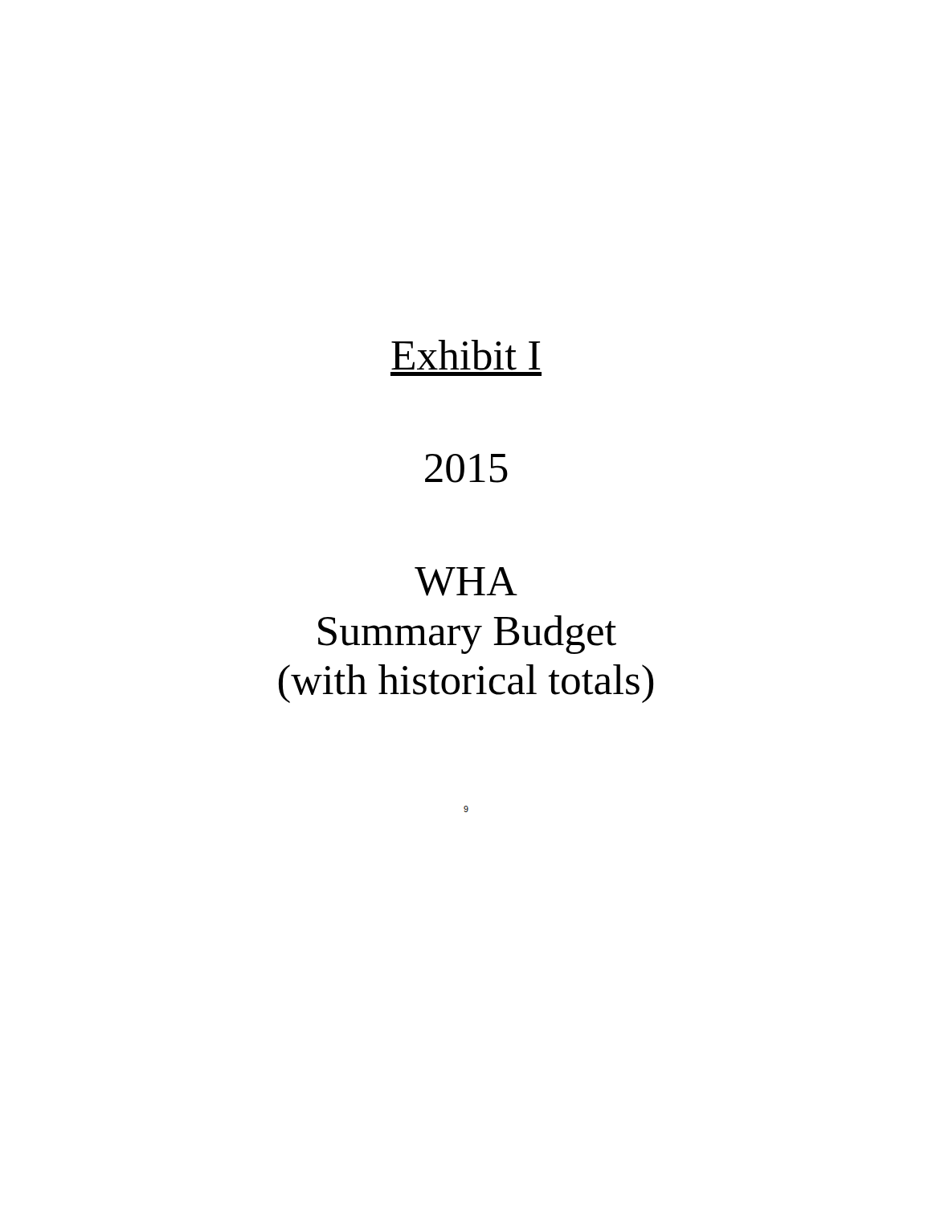Exhibit I
2015
WHA Summary Budget (with historical totals)
9